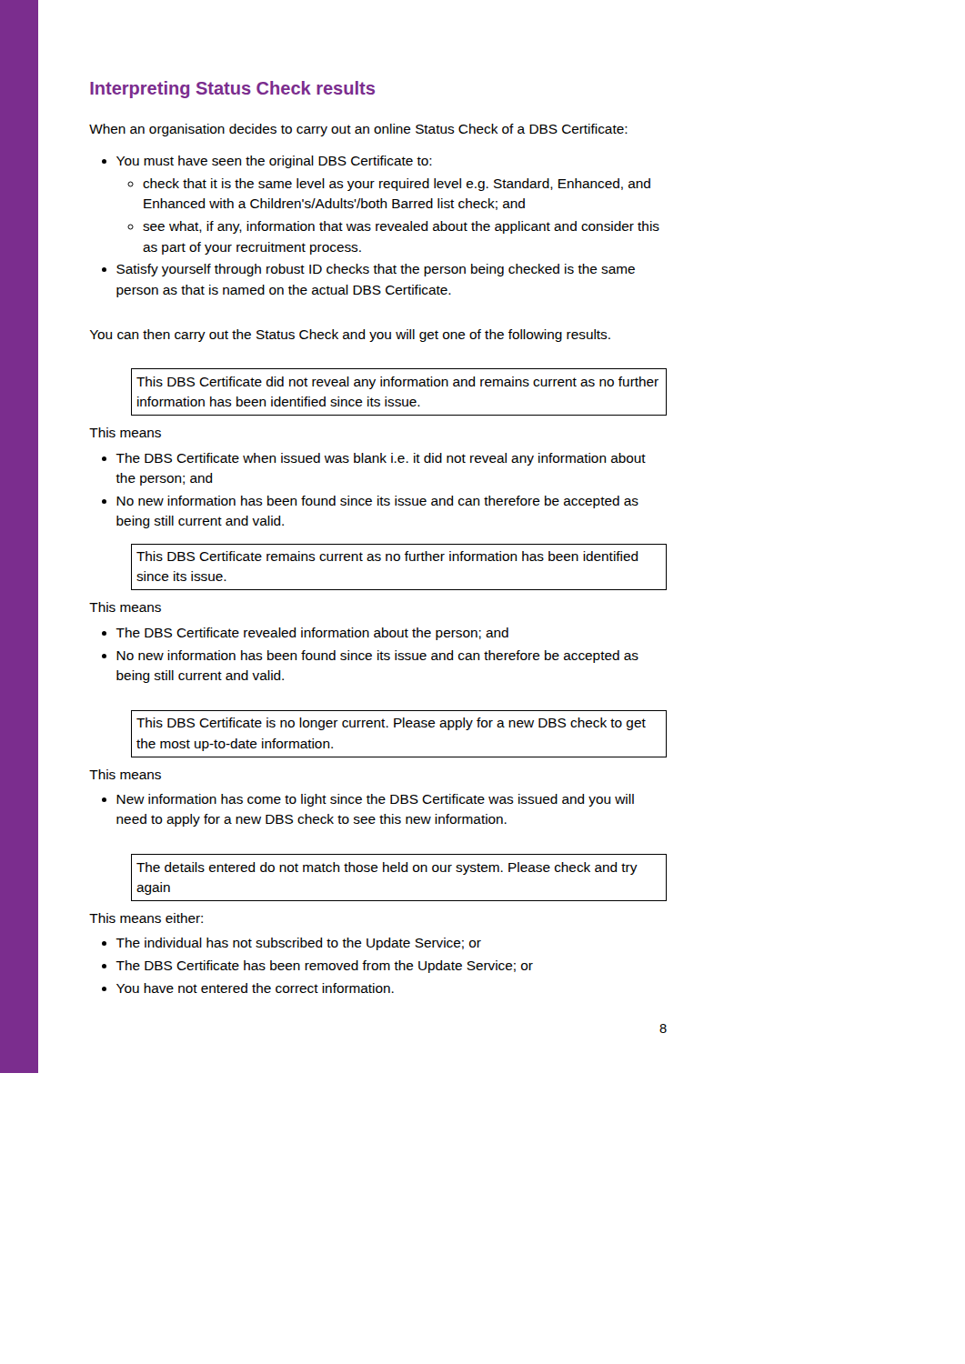Interpreting Status Check results
When an organisation decides to carry out an online Status Check of a DBS Certificate:
You must have seen the original DBS Certificate to:
check that it is the same level as your required level e.g. Standard, Enhanced, and Enhanced with a Children's/Adults'/both Barred list check; and
see what, if any, information that was revealed about the applicant and consider this as part of your recruitment process.
Satisfy yourself through robust ID checks that the person being checked is the same person as that is named on the actual DBS Certificate.
You can then carry out the Status Check and you will get one of the following results.
This DBS Certificate did not reveal any information and remains current as no further information has been identified since its issue.
This means
The DBS Certificate when issued was blank i.e. it did not reveal any information about the person; and
No new information has been found since its issue and can therefore be accepted as being still current and valid.
This DBS Certificate remains current as no further information has been identified since its issue.
This means
The DBS Certificate revealed information about the person; and
No new information has been found since its issue and can therefore be accepted as being still current and valid.
This DBS Certificate is no longer current. Please apply for a new DBS check to get the most up-to-date information.
This means
New information has come to light since the DBS Certificate was issued and you will need to apply for a new DBS check to see this new information.
The details entered do not match those held on our system. Please check and try again
This means either:
The individual has not subscribed to the Update Service; or
The DBS Certificate has been removed from the Update Service; or
You have not entered the correct information.
8